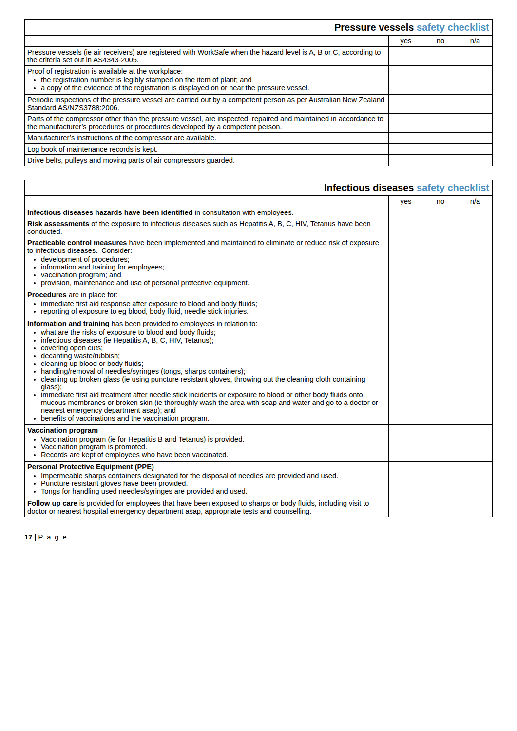| Pressure vessels safety checklist |
| | yes | no | n/a |
| Pressure vessels (ie air receivers) are registered with WorkSafe when the hazard level is A, B or C, according to the criteria set out in AS4343-2005. | | | |
| Proof of registration is available at the workplace: the registration number is legibly stamped on the item of plant; and a copy of the evidence of the registration is displayed on or near the pressure vessel. | | | |
| Periodic inspections of the pressure vessel are carried out by a competent person as per Australian New Zealand Standard AS/NZS3788:2006. | | | |
| Parts of the compressor other than the pressure vessel, are inspected, repaired and maintained in accordance to the manufacturer’s procedures or procedures developed by a competent person. | | | |
| Manufacturer’s instructions of the compressor are available. | | | |
| Log book of maintenance records is kept. | | | |
| Drive belts, pulleys and moving parts of air compressors guarded. | | | |
| Infectious diseases safety checklist |
| | yes | no | n/a |
| Infectious diseases hazards have been identified in consultation with employees. | | | |
| Risk assessments of the exposure to infectious diseases such as Hepatitis A, B, C, HIV, Tetanus have been conducted. | | | |
| Practicable control measures have been implemented and maintained to eliminate or reduce risk of exposure to infectious diseases. Consider: development of procedures; information and training for employees; vaccination program; and provision, maintenance and use of personal protective equipment. | | | |
| Procedures are in place for: immediate first aid response after exposure to blood and body fluids; reporting of exposure to eg blood, body fluid, needle stick injuries. | | | |
| Information and training has been provided to employees in relation to: what are the risks of exposure to blood and body fluids; infectious diseases (ie Hepatitis A, B, C, HIV, Tetanus); covering open cuts; decanting waste/rubbish; cleaning up blood or body fluids; handling/removal of needles/syringes (tongs, sharps containers); cleaning up broken glass (ie using puncture resistant gloves, throwing out the cleaning cloth containing glass); immediate first aid treatment after needle stick incidents or exposure to blood or other body fluids onto mucous membranes or broken skin (ie thoroughly wash the area with soap and water and go to a doctor or nearest emergency department asap); and benefits of vaccinations and the vaccination program. | | | |
| Vaccination program Vaccination program (ie for Hepatitis B and Tetanus) is provided. Vaccination program is promoted. Records are kept of employees who have been vaccinated. | | | |
| Personal Protective Equipment (PPE) Impermeable sharps containers designated for the disposal of needles are provided and used. Puncture resistant gloves have been provided. Tongs for handling used needles/syringes are provided and used. | | | |
| Follow up care is provided for employees that have been exposed to sharps or body fluids, including visit to doctor or nearest hospital emergency department asap, appropriate tests and counselling. | | | |
17 | P a g e